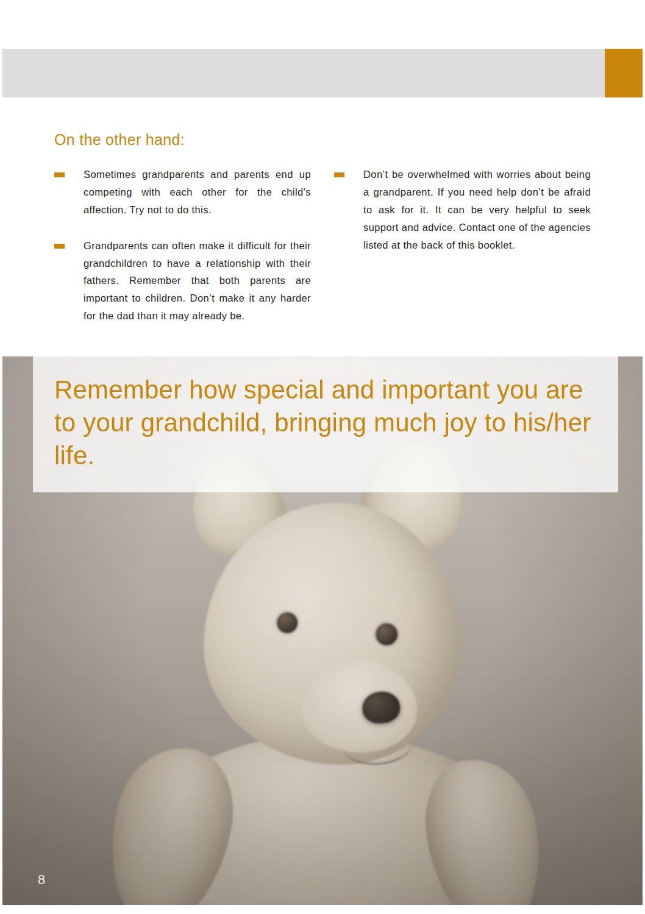On the other hand:
Sometimes grandparents and parents end up competing with each other for the child’s affection. Try not to do this.
Grandparents can often make it difficult for their grandchildren to have a relationship with their fathers. Remember that both parents are important to children. Don’t make it any harder for the dad than it may already be.
Don’t be overwhelmed with worries about being a grandparent. If you need help don’t be afraid to ask for it. It can be very helpful to seek support and advice. Contact one of the agencies listed at the back of this booklet.
Remember how special and important you are to your grandchild, bringing much joy to his/her life.
8